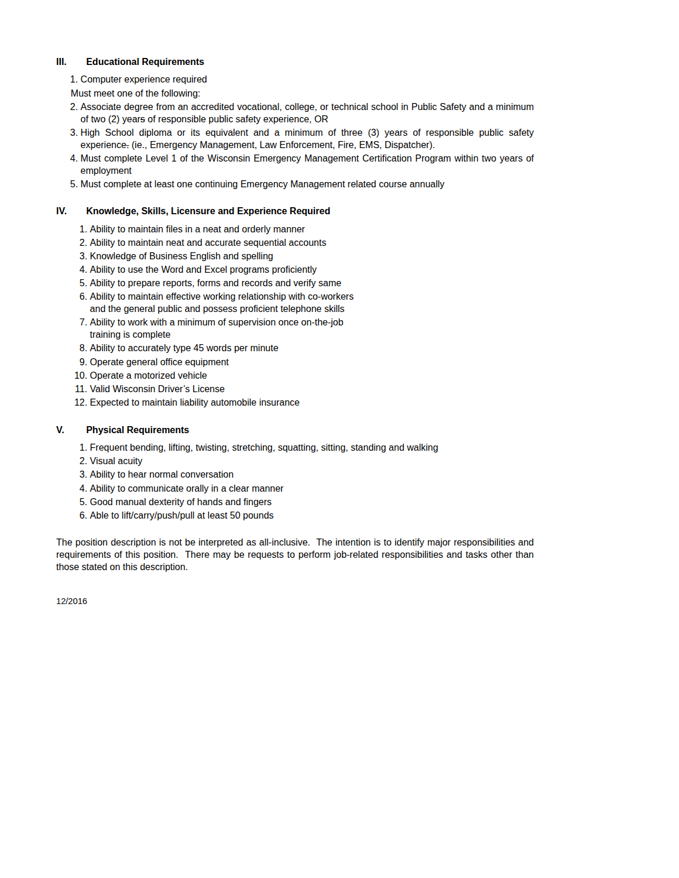III. Educational Requirements
Computer experience required
Must meet one of the following:
Associate degree from an accredited vocational, college, or technical school in Public Safety and a minimum of two (2) years of responsible public safety experience, OR
High School diploma or its equivalent and a minimum of three (3) years of responsible public safety experience. (ie., Emergency Management, Law Enforcement, Fire, EMS, Dispatcher).
Must complete Level 1 of the Wisconsin Emergency Management Certification Program within two years of employment
Must complete at least one continuing Emergency Management related course annually
IV. Knowledge, Skills, Licensure and Experience Required
Ability to maintain files in a neat and orderly manner
Ability to maintain neat and accurate sequential accounts
Knowledge of Business English and spelling
Ability to use the Word and Excel programs proficiently
Ability to prepare reports, forms and records and verify same
Ability to maintain effective working relationship with co-workersand the general public and possess proficient telephone skills
Ability to work with a minimum of supervision once on-the-jobtraining is complete
Ability to accurately type 45 words per minute
Operate general office equipment
Operate a motorized vehicle
Valid Wisconsin Driver’s License
Expected to maintain liability automobile insurance
V. Physical Requirements
Frequent bending, lifting, twisting, stretching, squatting, sitting, standing and walking
Visual acuity
Ability to hear normal conversation
Ability to communicate orally in a clear manner
Good manual dexterity of hands and fingers
Able to lift/carry/push/pull at least 50 pounds
The position description is not be interpreted as all-inclusive. The intention is to identify major responsibilities and requirements of this position. There may be requests to perform job-related responsibilities and tasks other than those stated on this description.
12/2016